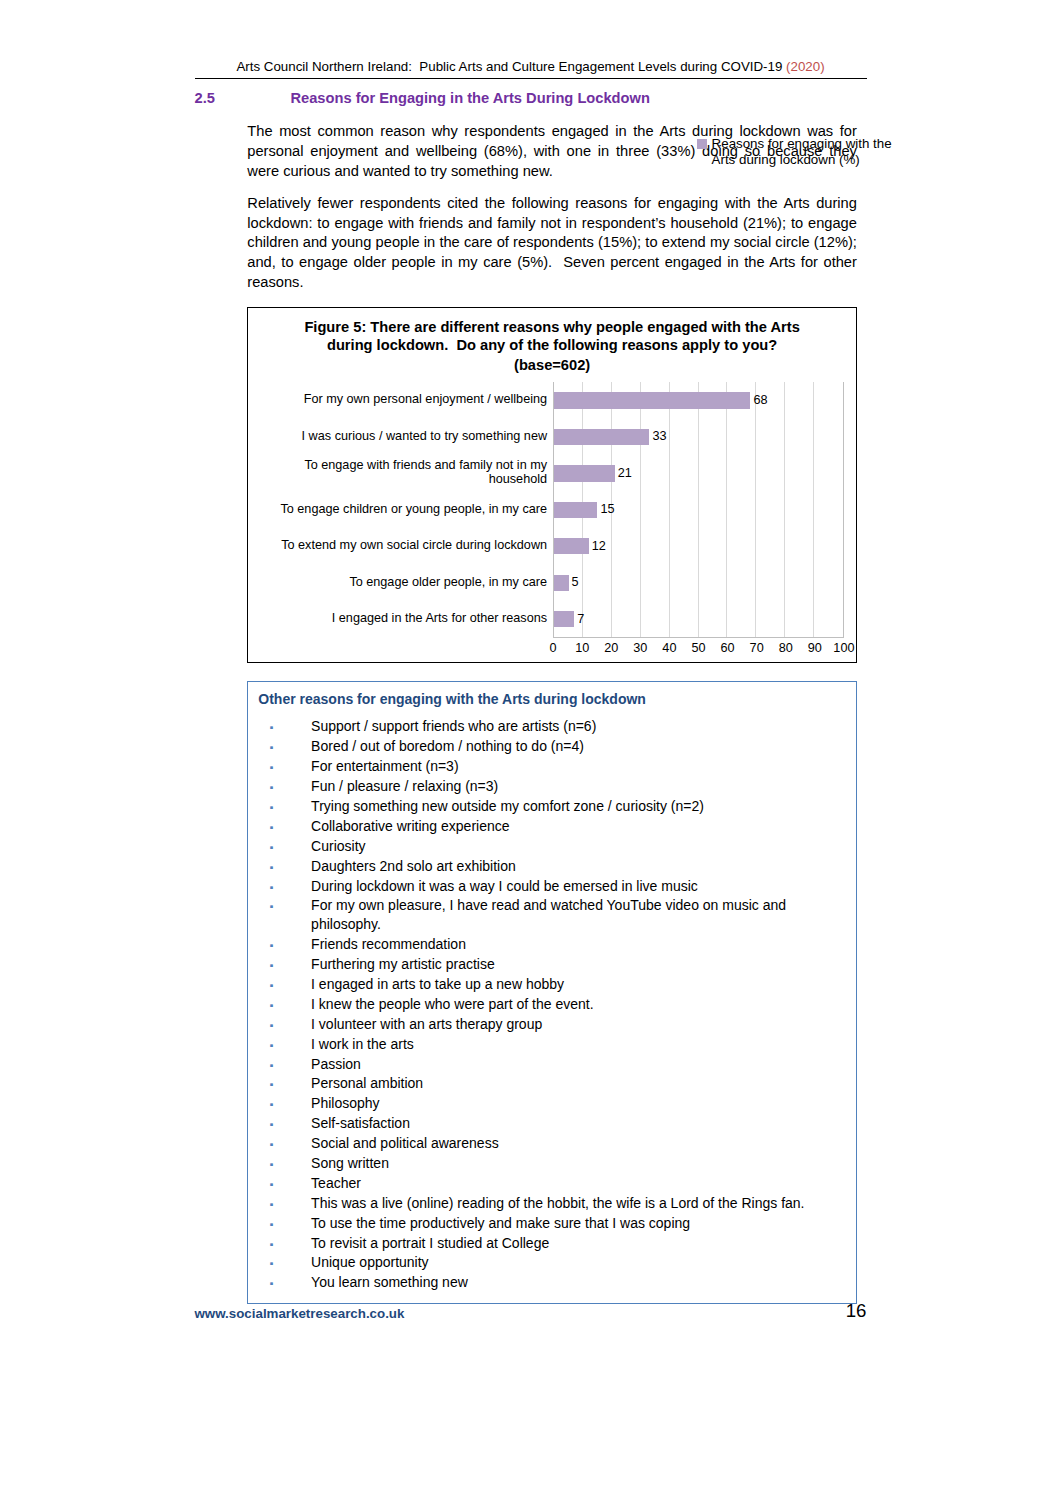Arts Council Northern Ireland: Public Arts and Culture Engagement Levels during COVID-19 (2020)
2.5 Reasons for Engaging in the Arts During Lockdown
The most common reason why respondents engaged in the Arts during lockdown was for personal enjoyment and wellbeing (68%), with one in three (33%) doing so because they were curious and wanted to try something new.
Relatively fewer respondents cited the following reasons for engaging with the Arts during lockdown: to engage with friends and family not in respondent’s household (21%); to engage children and young people in the care of respondents (15%); to extend my social circle (12%); and, to engage older people in my care (5%). Seven percent engaged in the Arts for other reasons.
Figure 5: There are different reasons why people engaged with the Arts
during lockdown. Do any of the following reasons apply to you?
(base=602)
For my own personal enjoyment / wellbeing
I was curious / wanted to try something new
To engage with friends and family not in my household
To engage children or young people, in my care
To extend my own social circle during lockdown
To engage older people, in my care
I engaged in the Arts for other reasons
68
33
21
15
12
5
7
0 10 20 30 40 50 60 70 80 90 100
Reasons for engaging with the Arts during lockdown (%)
Other reasons for engaging with the Arts during lockdown
▪Support / support friends who are artists (n=6)
▪Bored / out of boredom / nothing to do (n=4)
▪For entertainment (n=3)
▪Fun / pleasure / relaxing (n=3)
▪Trying something new outside my comfort zone / curiosity (n=2)
▪Collaborative writing experience
▪Curiosity
▪Daughters 2nd solo art exhibition
▪During lockdown it was a way I could be emersed in live music
▪For my own pleasure, I have read and watched YouTube video on music and philosophy.
▪Friends recommendation
▪Furthering my artistic practise
▪I engaged in arts to take up a new hobby
▪I knew the people who were part of the event.
▪I volunteer with an arts therapy group
▪I work in the arts
▪Passion
▪Personal ambition
▪Philosophy
▪Self-satisfaction
▪Social and political awareness
▪Song written
▪Teacher
▪This was a live (online) reading of the hobbit, the wife is a Lord of the Rings fan.
▪To use the time productively and make sure that I was coping
▪To revisit a portrait I studied at College
▪Unique opportunity
▪You learn something new
www.socialmarketresearch.co.uk 16